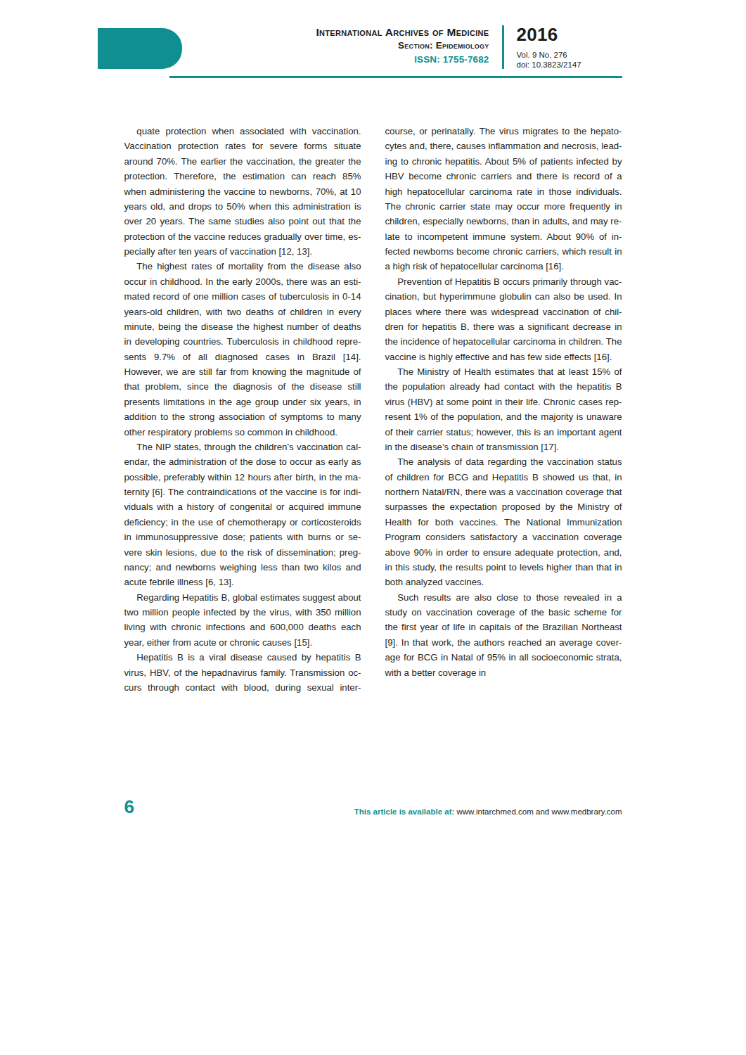International Archives of Medicine
Section: Epidemiology
ISSN: 1755-7682
2016
Vol. 9 No. 276
doi: 10.3823/2147
quate protection when associated with vaccination. Vaccination protection rates for severe forms situate around 70%. The earlier the vaccination, the greater the protection. Therefore, the estimation can reach 85% when administering the vaccine to newborns, 70%, at 10 years old, and drops to 50% when this administration is over 20 years. The same studies also point out that the protection of the vaccine reduces gradually over time, especially after ten years of vaccination [12, 13].
The highest rates of mortality from the disease also occur in childhood. In the early 2000s, there was an estimated record of one million cases of tuberculosis in 0-14 years-old children, with two deaths of children in every minute, being the disease the highest number of deaths in developing countries. Tuberculosis in childhood represents 9.7% of all diagnosed cases in Brazil [14]. However, we are still far from knowing the magnitude of that problem, since the diagnosis of the disease still presents limitations in the age group under six years, in addition to the strong association of symptoms to many other respiratory problems so common in childhood.
The NIP states, through the children’s vaccination calendar, the administration of the dose to occur as early as possible, preferably within 12 hours after birth, in the maternity [6]. The contraindications of the vaccine is for individuals with a history of congenital or acquired immune deficiency; in the use of chemotherapy or corticosteroids in immunosuppressive dose; patients with burns or severe skin lesions, due to the risk of dissemination; pregnancy; and newborns weighing less than two kilos and acute febrile illness [6, 13].
Regarding Hepatitis B, global estimates suggest about two million people infected by the virus, with 350 million living with chronic infections and 600,000 deaths each year, either from acute or chronic causes [15].
Hepatitis B is a viral disease caused by hepatitis B virus, HBV, of the hepadnavirus family. Transmission occurs through contact with blood, during sexual intercourse, or perinatally. The virus migrates to the hepatocytes and, there, causes inflammation and necrosis, leading to chronic hepatitis. About 5% of patients infected by HBV become chronic carriers and there is record of a high hepatocellular carcinoma rate in those individuals. The chronic carrier state may occur more frequently in children, especially newborns, than in adults, and may relate to incompetent immune system. About 90% of infected newborns become chronic carriers, which result in a high risk of hepatocellular carcinoma [16].
Prevention of Hepatitis B occurs primarily through vaccination, but hyperimmune globulin can also be used. In places where there was widespread vaccination of children for hepatitis B, there was a significant decrease in the incidence of hepatocellular carcinoma in children. The vaccine is highly effective and has few side effects [16].
The Ministry of Health estimates that at least 15% of the population already had contact with the hepatitis B virus (HBV) at some point in their life. Chronic cases represent 1% of the population, and the majority is unaware of their carrier status; however, this is an important agent in the disease’s chain of transmission [17].
The analysis of data regarding the vaccination status of children for BCG and Hepatitis B showed us that, in northern Natal/RN, there was a vaccination coverage that surpasses the expectation proposed by the Ministry of Health for both vaccines. The National Immunization Program considers satisfactory a vaccination coverage above 90% in order to ensure adequate protection, and, in this study, the results point to levels higher than that in both analyzed vaccines.
Such results are also close to those revealed in a study on vaccination coverage of the basic scheme for the first year of life in capitals of the Brazilian Northeast [9]. In that work, the authors reached an average coverage for BCG in Natal of 95% in all socioeconomic strata, with a better coverage in
6
This article is available at: www.intarchmed.com and www.medbrary.com